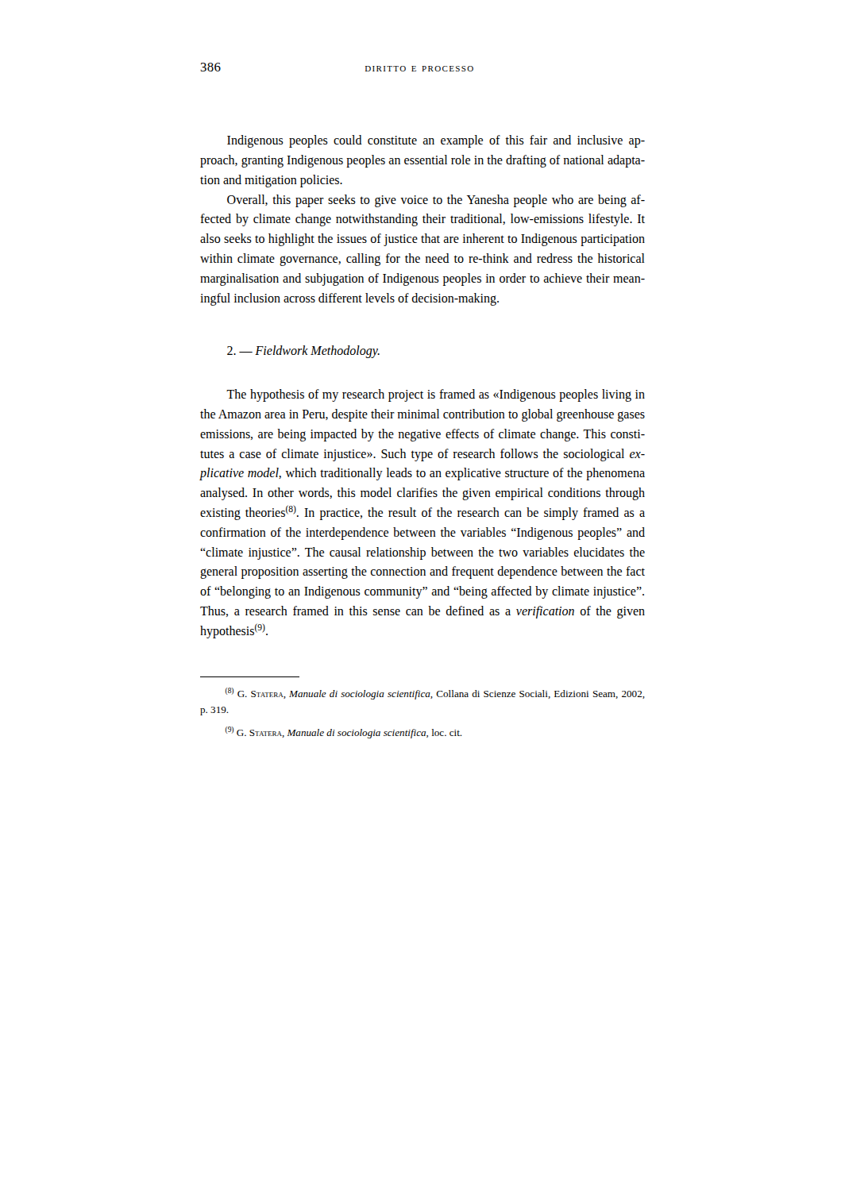386
Diritto e Processo
Indigenous peoples could constitute an example of this fair and inclusive approach, granting Indigenous peoples an essential role in the drafting of national adaptation and mitigation policies.
Overall, this paper seeks to give voice to the Yanesha people who are being affected by climate change notwithstanding their traditional, low-emissions lifestyle. It also seeks to highlight the issues of justice that are inherent to Indigenous participation within climate governance, calling for the need to re-think and redress the historical marginalisation and subjugation of Indigenous peoples in order to achieve their meaningful inclusion across different levels of decision-making.
2. — Fieldwork Methodology.
The hypothesis of my research project is framed as «Indigenous peoples living in the Amazon area in Peru, despite their minimal contribution to global greenhouse gases emissions, are being impacted by the negative effects of climate change. This constitutes a case of climate injustice». Such type of research follows the sociological explicative model, which traditionally leads to an explicative structure of the phenomena analysed. In other words, this model clarifies the given empirical conditions through existing theories(8). In practice, the result of the research can be simply framed as a confirmation of the interdependence between the variables “Indigenous peoples” and “climate injustice”. The causal relationship between the two variables elucidates the general proposition asserting the connection and frequent dependence between the fact of “belonging to an Indigenous community” and “being affected by climate injustice”. Thus, a research framed in this sense can be defined as a verification of the given hypothesis(9).
(8) G. Statera, Manuale di sociologia scientifica, Collana di Scienze Sociali, Edizioni Seam, 2002, p. 319.
(9) G. Statera, Manuale di sociologia scientifica, loc. cit.